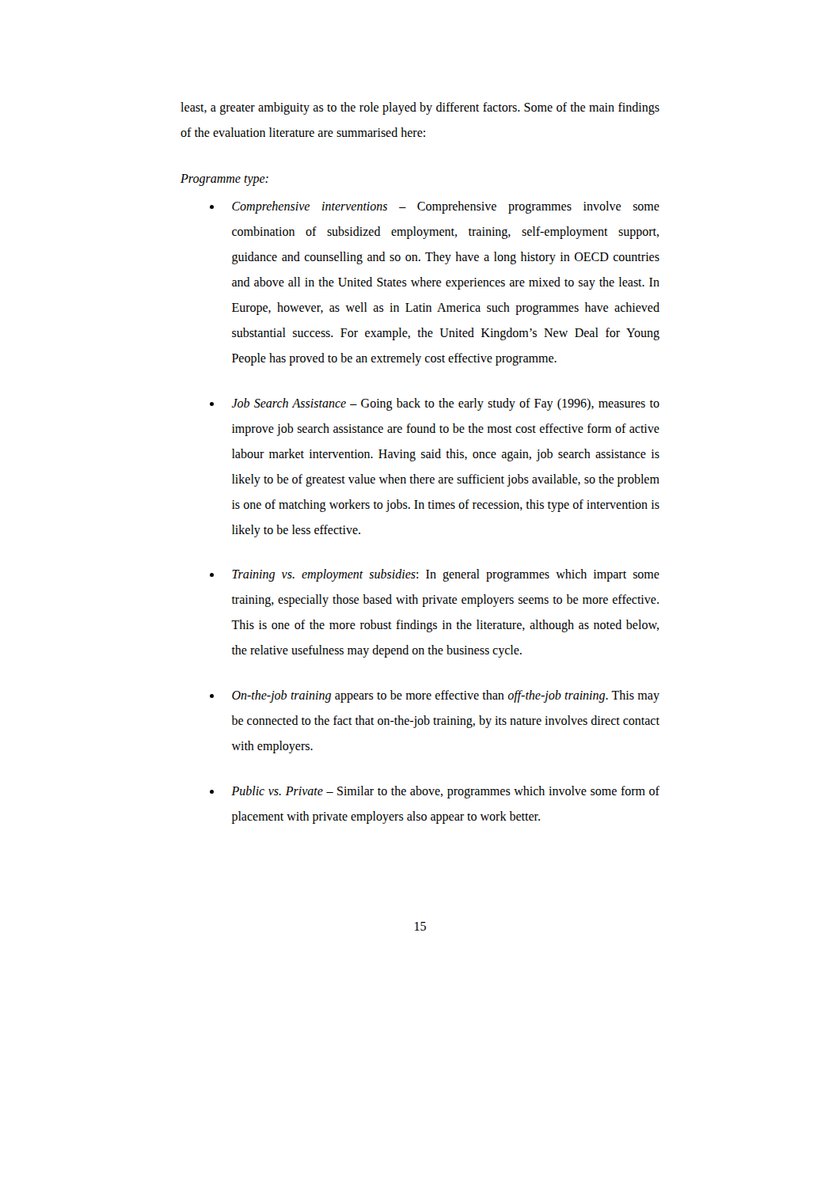least, a greater ambiguity as to the role played by different factors. Some of the main findings of the evaluation literature are summarised here:
Programme type:
Comprehensive interventions – Comprehensive programmes involve some combination of subsidized employment, training, self-employment support, guidance and counselling and so on. They have a long history in OECD countries and above all in the United States where experiences are mixed to say the least. In Europe, however, as well as in Latin America such programmes have achieved substantial success. For example, the United Kingdom’s New Deal for Young People has proved to be an extremely cost effective programme.
Job Search Assistance – Going back to the early study of Fay (1996), measures to improve job search assistance are found to be the most cost effective form of active labour market intervention. Having said this, once again, job search assistance is likely to be of greatest value when there are sufficient jobs available, so the problem is one of matching workers to jobs. In times of recession, this type of intervention is likely to be less effective.
Training vs. employment subsidies: In general programmes which impart some training, especially those based with private employers seems to be more effective. This is one of the more robust findings in the literature, although as noted below, the relative usefulness may depend on the business cycle.
On-the-job training appears to be more effective than off-the-job training. This may be connected to the fact that on-the-job training, by its nature involves direct contact with employers.
Public vs. Private – Similar to the above, programmes which involve some form of placement with private employers also appear to work better.
15